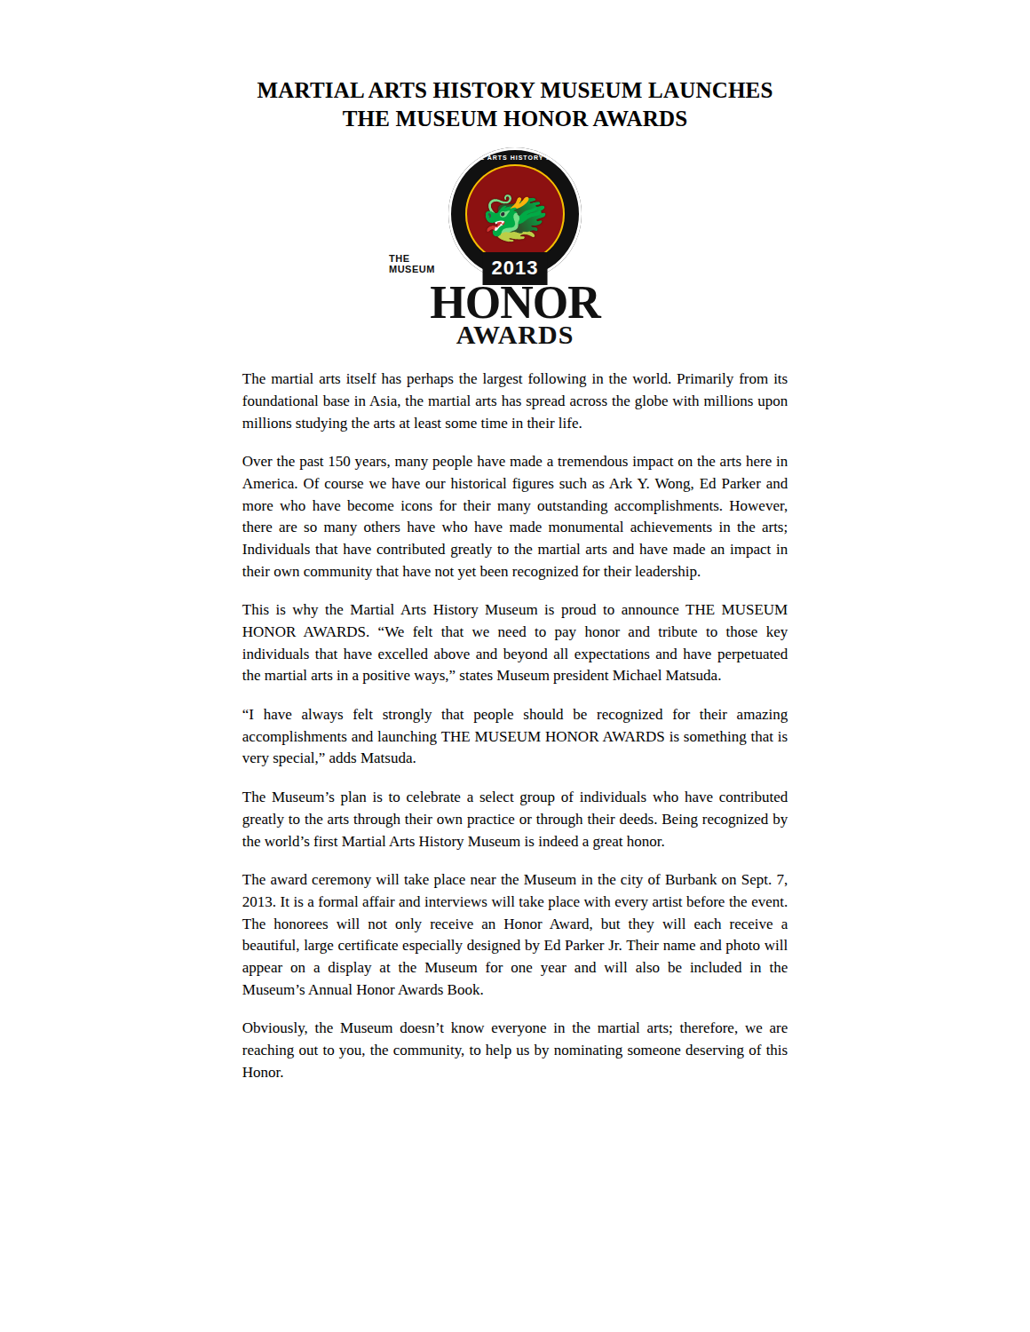MARTIAL ARTS HISTORY MUSEUM LAUNCHES
THE MUSEUM HONOR AWARDS
MARTIAL ARTS HISTORY MUSEUM
🐲
FOUNDED 1999
THE
MUSEUM
2013
HONOR
AWARDS
The martial arts itself has perhaps the largest following in the world. Primarily from its foundational base in Asia, the martial arts has spread across the globe with millions upon millions studying the arts at least some time in their life.
Over the past 150 years, many people have made a tremendous impact on the arts here in America. Of course we have our historical figures such as Ark Y. Wong, Ed Parker and more who have become icons for their many outstanding accomplishments. However, there are so many others have who have made monumental achievements in the arts; Individuals that have contributed greatly to the martial arts and have made an impact in their own community that have not yet been recognized for their leadership.
This is why the Martial Arts History Museum is proud to announce THE MUSEUM HONOR AWARDS. “We felt that we need to pay honor and tribute to those key individuals that have excelled above and beyond all expectations and have perpetuated the martial arts in a positive ways,” states Museum president Michael Matsuda.
“I have always felt strongly that people should be recognized for their amazing accomplishments and launching THE MUSEUM HONOR AWARDS is something that is very special,” adds Matsuda.
The Museum’s plan is to celebrate a select group of individuals who have contributed greatly to the arts through their own practice or through their deeds. Being recognized by the world’s first Martial Arts History Museum is indeed a great honor.
The award ceremony will take place near the Museum in the city of Burbank on Sept. 7, 2013. It is a formal affair and interviews will take place with every artist before the event. The honorees will not only receive an Honor Award, but they will each receive a beautiful, large certificate especially designed by Ed Parker Jr. Their name and photo will appear on a display at the Museum for one year and will also be included in the Museum’s Annual Honor Awards Book.
Obviously, the Museum doesn’t know everyone in the martial arts; therefore, we are reaching out to you, the community, to help us by nominating someone deserving of this Honor.